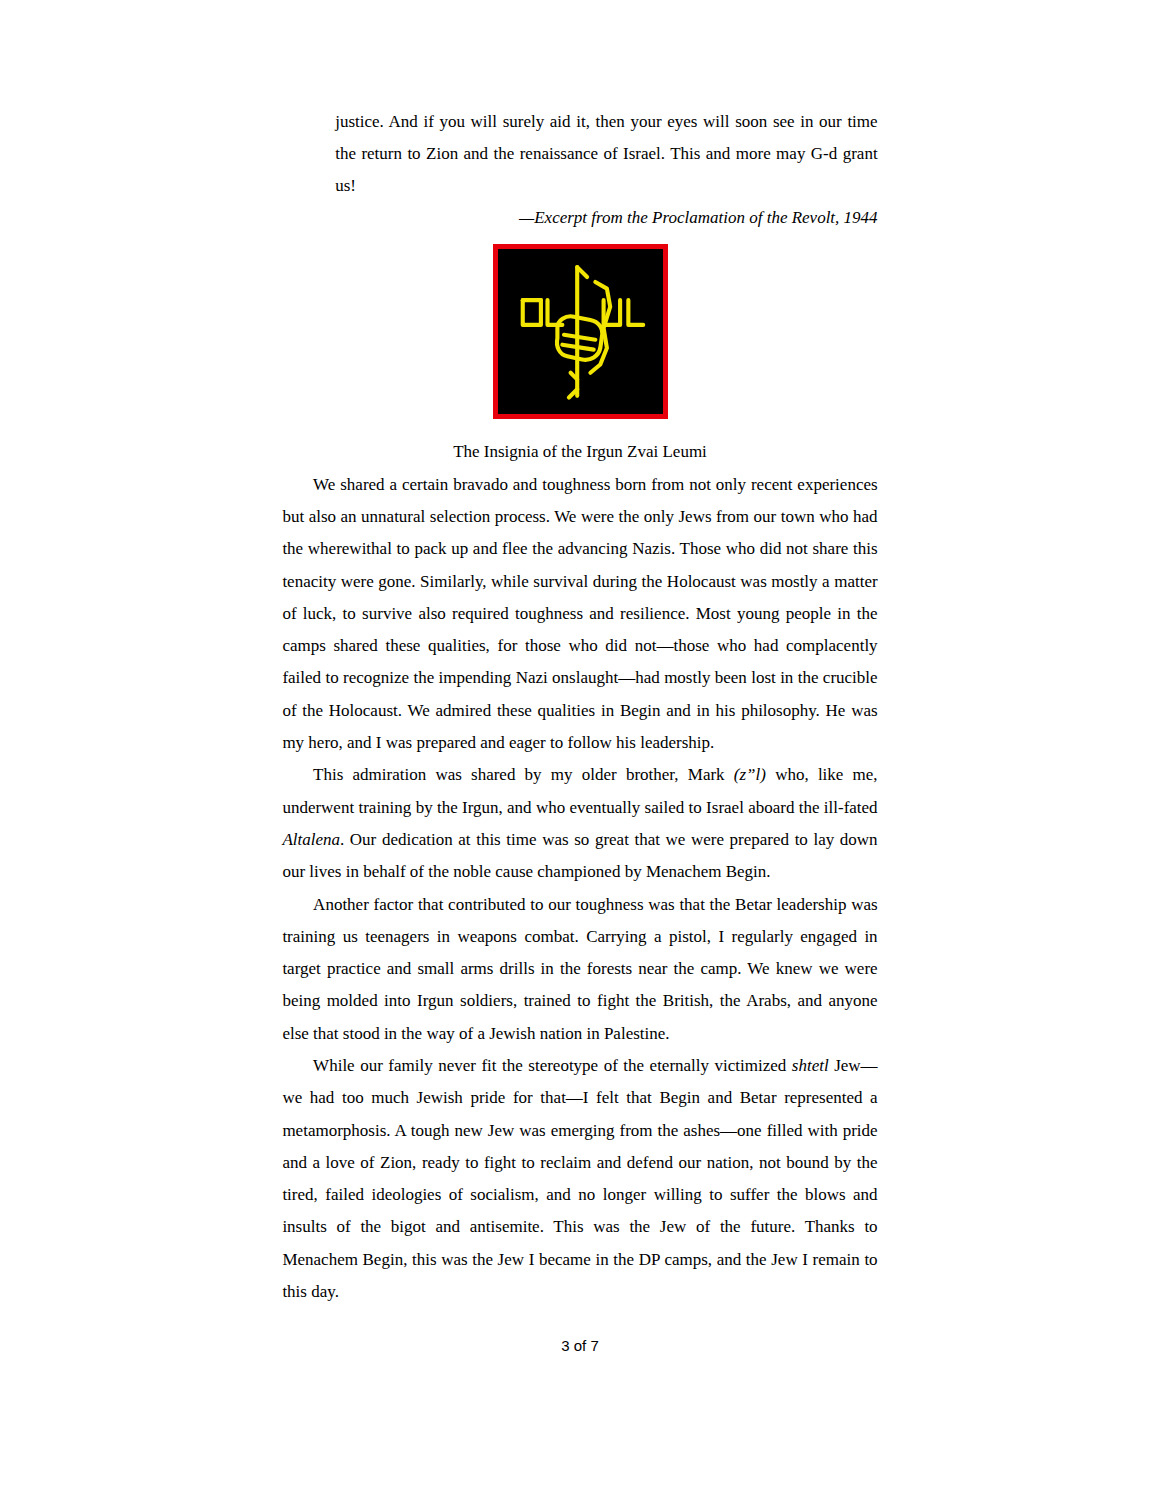justice. And if you will surely aid it, then your eyes will soon see in our time the return to Zion and the renaissance of Israel. This and more may G-d grant us!
—Excerpt from the Proclamation of the Revolt, 1944
The Insignia of the Irgun Zvai Leumi
We shared a certain bravado and toughness born from not only recent experiences but also an unnatural selection process. We were the only Jews from our town who had the wherewithal to pack up and flee the advancing Nazis. Those who did not share this tenacity were gone. Similarly, while survival during the Holocaust was mostly a matter of luck, to survive also required toughness and resilience. Most young people in the camps shared these qualities, for those who did not—those who had complacently failed to recognize the impending Nazi onslaught—had mostly been lost in the crucible of the Holocaust. We admired these qualities in Begin and in his philosophy. He was my hero, and I was prepared and eager to follow his leadership.
This admiration was shared by my older brother, Mark (z”l) who, like me, underwent training by the Irgun, and who eventually sailed to Israel aboard the ill-fated Altalena. Our dedication at this time was so great that we were prepared to lay down our lives in behalf of the noble cause championed by Menachem Begin.
Another factor that contributed to our toughness was that the Betar leadership was training us teenagers in weapons combat. Carrying a pistol, I regularly engaged in target practice and small arms drills in the forests near the camp. We knew we were being molded into Irgun soldiers, trained to fight the British, the Arabs, and anyone else that stood in the way of a Jewish nation in Palestine.
While our family never fit the stereotype of the eternally victimized shtetl Jew—we had too much Jewish pride for that—I felt that Begin and Betar represented a metamorphosis. A tough new Jew was emerging from the ashes—one filled with pride and a love of Zion, ready to fight to reclaim and defend our nation, not bound by the tired, failed ideologies of socialism, and no longer willing to suffer the blows and insults of the bigot and antisemite. This was the Jew of the future. Thanks to Menachem Begin, this was the Jew I became in the DP camps, and the Jew I remain to this day.
3 of 7